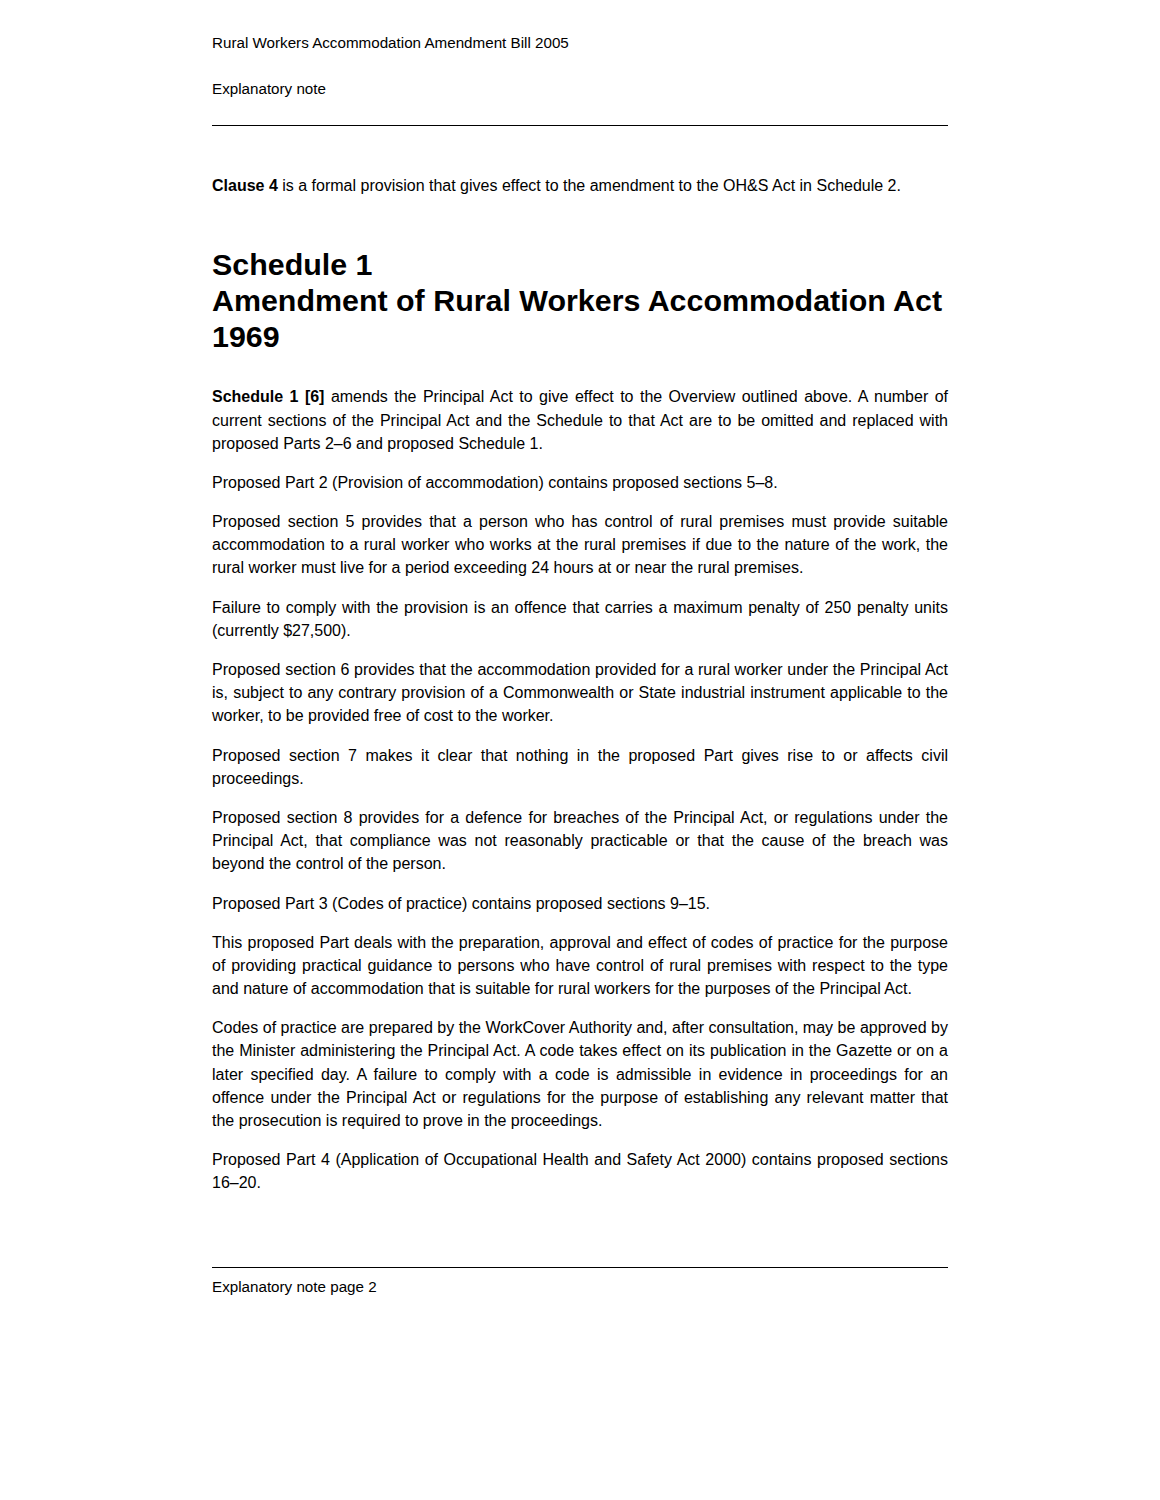Rural Workers Accommodation Amendment Bill 2005
Explanatory note
Clause 4 is a formal provision that gives effect to the amendment to the OH&S Act in Schedule 2.
Schedule 1 Amendment of Rural Workers Accommodation Act 1969
Schedule 1 [6] amends the Principal Act to give effect to the Overview outlined above. A number of current sections of the Principal Act and the Schedule to that Act are to be omitted and replaced with proposed Parts 2–6 and proposed Schedule 1.
Proposed Part 2 (Provision of accommodation) contains proposed sections 5–8.
Proposed section 5 provides that a person who has control of rural premises must provide suitable accommodation to a rural worker who works at the rural premises if due to the nature of the work, the rural worker must live for a period exceeding 24 hours at or near the rural premises.
Failure to comply with the provision is an offence that carries a maximum penalty of 250 penalty units (currently $27,500).
Proposed section 6 provides that the accommodation provided for a rural worker under the Principal Act is, subject to any contrary provision of a Commonwealth or State industrial instrument applicable to the worker, to be provided free of cost to the worker.
Proposed section 7 makes it clear that nothing in the proposed Part gives rise to or affects civil proceedings.
Proposed section 8 provides for a defence for breaches of the Principal Act, or regulations under the Principal Act, that compliance was not reasonably practicable or that the cause of the breach was beyond the control of the person.
Proposed Part 3 (Codes of practice) contains proposed sections 9–15.
This proposed Part deals with the preparation, approval and effect of codes of practice for the purpose of providing practical guidance to persons who have control of rural premises with respect to the type and nature of accommodation that is suitable for rural workers for the purposes of the Principal Act.
Codes of practice are prepared by the WorkCover Authority and, after consultation, may be approved by the Minister administering the Principal Act. A code takes effect on its publication in the Gazette or on a later specified day. A failure to comply with a code is admissible in evidence in proceedings for an offence under the Principal Act or regulations for the purpose of establishing any relevant matter that the prosecution is required to prove in the proceedings.
Proposed Part 4 (Application of Occupational Health and Safety Act 2000) contains proposed sections 16–20.
Explanatory note page 2